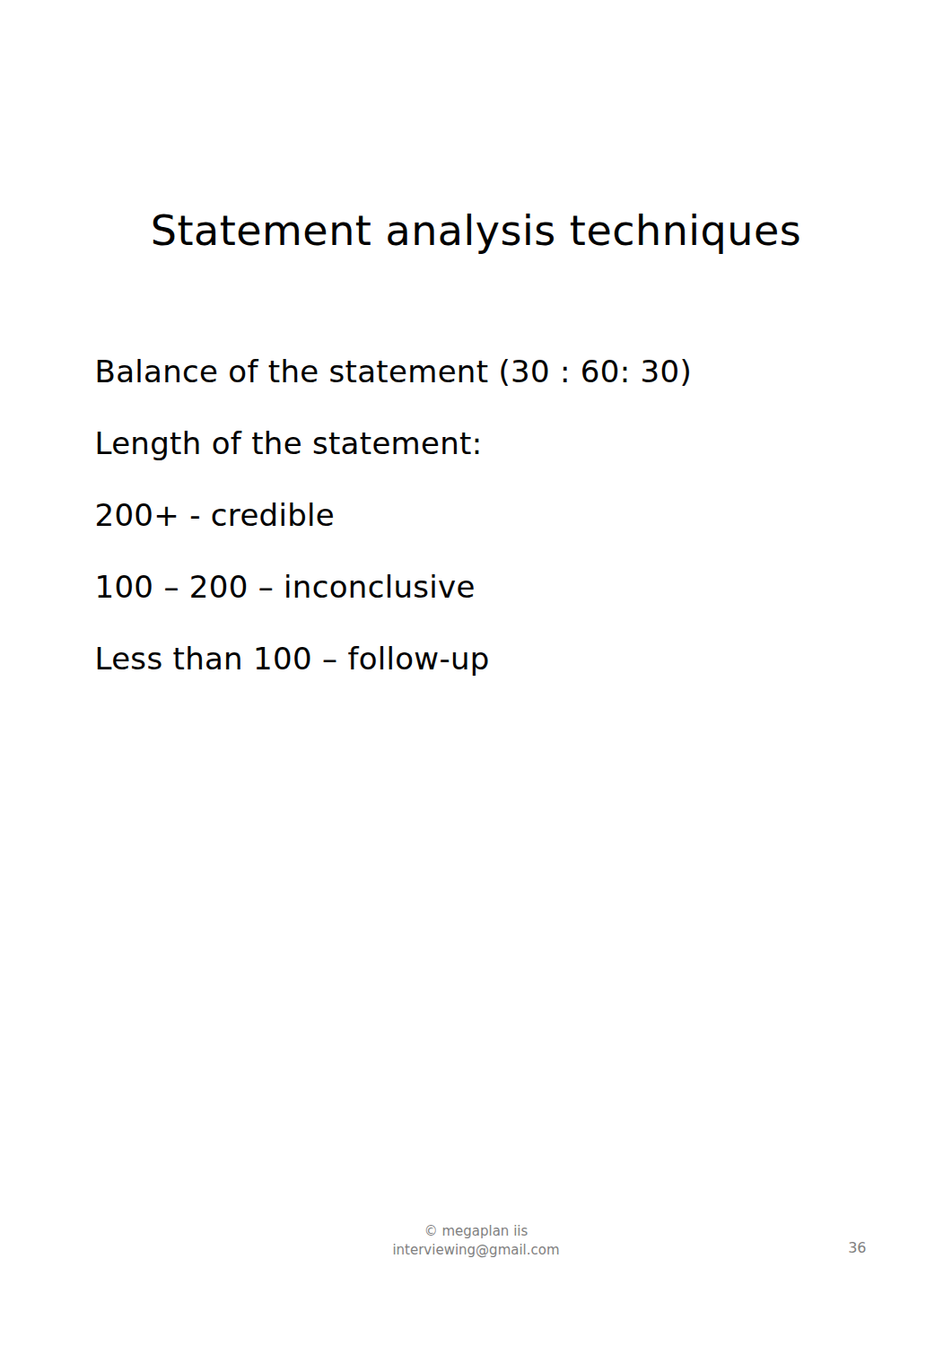Statement analysis techniques
Balance of the statement (30 : 60: 30)
Length of the statement:
200+ - credible
100 – 200 – inconclusive
Less than 100 – follow-up
© megaplan iis
interviewing@gmail.com
36